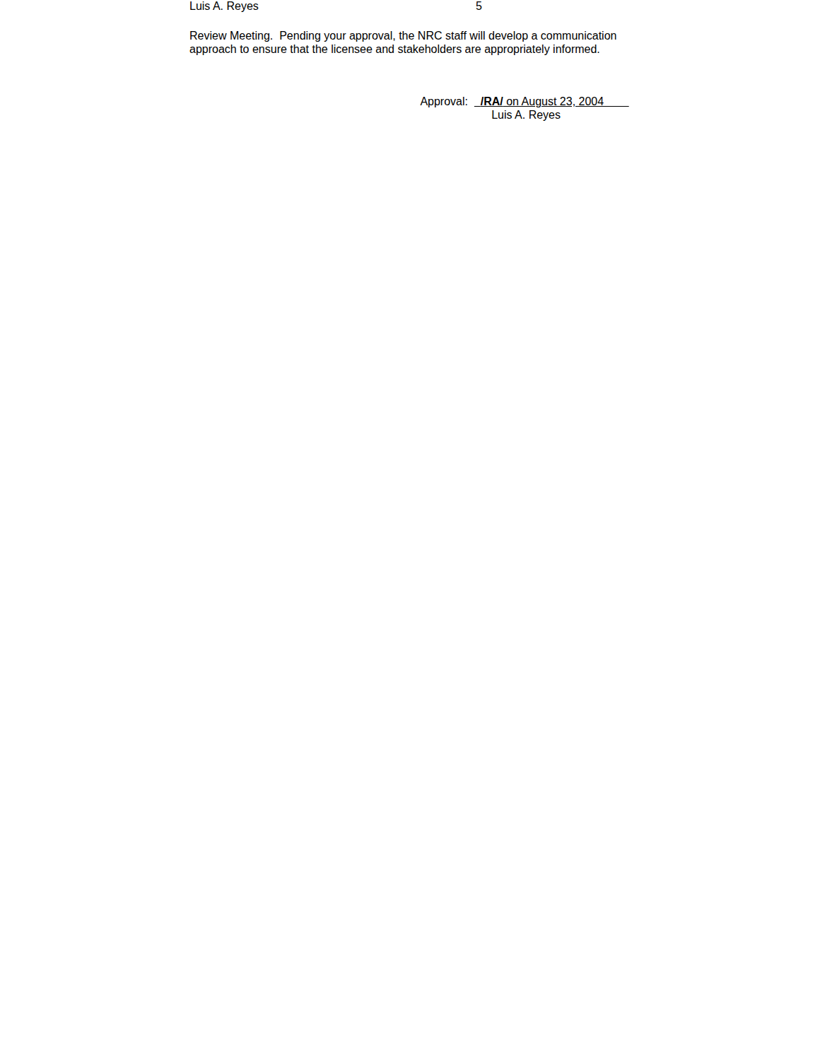Luis A. Reyes 5
Review Meeting. Pending your approval, the NRC staff will develop a communication approach to ensure that the licensee and stakeholders are appropriately informed.
Approval: /RA/ on August 23, 2004
Luis A. Reyes